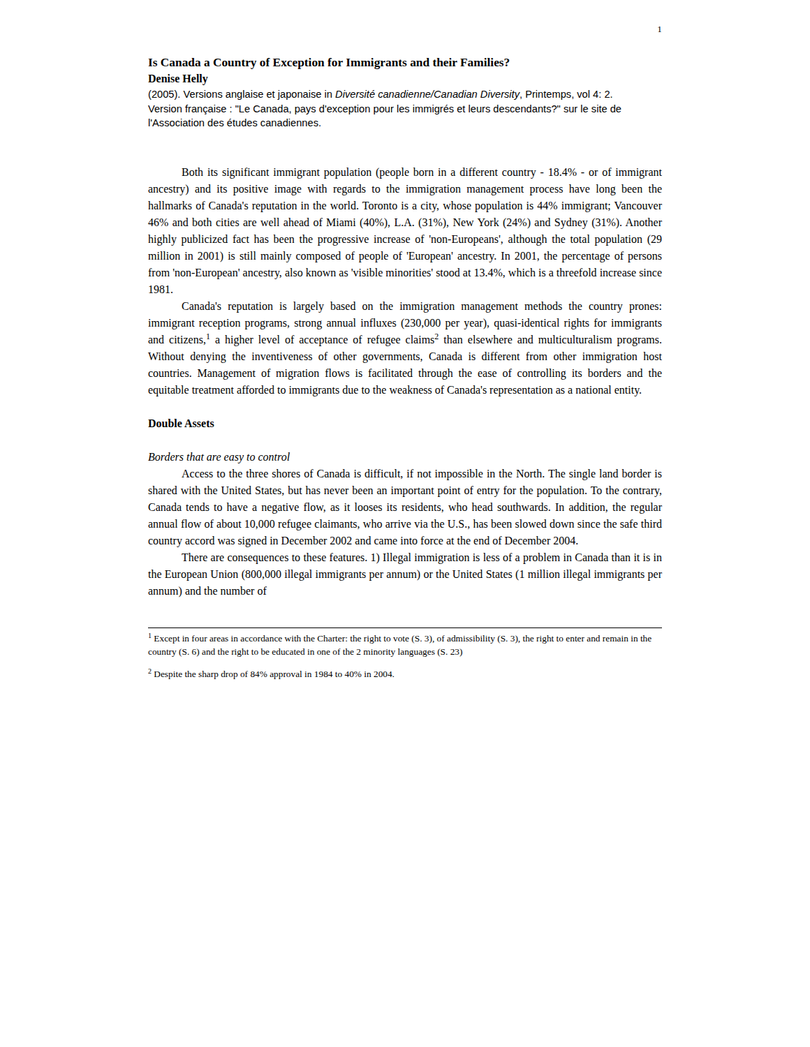1
Is Canada a Country of Exception for Immigrants and their Families?
Denise Helly
(2005). Versions anglaise et japonaise in Diversité canadienne/Canadian Diversity, Printemps, vol 4: 2.
Version française : "Le Canada, pays d'exception pour les immigrés et leurs descendants?" sur le site de l'Association des études canadiennes.
Both its significant immigrant population (people born in a different country - 18.4% - or of immigrant ancestry) and its positive image with regards to the immigration management process have long been the hallmarks of Canada's reputation in the world. Toronto is a city, whose population is 44% immigrant; Vancouver 46% and both cities are well ahead of Miami (40%), L.A. (31%), New York (24%) and Sydney (31%). Another highly publicized fact has been the progressive increase of 'non-Europeans', although the total population (29 million in 2001) is still mainly composed of people of 'European' ancestry. In 2001, the percentage of persons from 'non-European' ancestry, also known as 'visible minorities' stood at 13.4%, which is a threefold increase since 1981.
Canada's reputation is largely based on the immigration management methods the country prones: immigrant reception programs, strong annual influxes (230,000 per year), quasi-identical rights for immigrants and citizens,1 a higher level of acceptance of refugee claims2 than elsewhere and multiculturalism programs. Without denying the inventiveness of other governments, Canada is different from other immigration host countries. Management of migration flows is facilitated through the ease of controlling its borders and the equitable treatment afforded to immigrants due to the weakness of Canada's representation as a national entity.
Double Assets
Borders that are easy to control
Access to the three shores of Canada is difficult, if not impossible in the North. The single land border is shared with the United States, but has never been an important point of entry for the population. To the contrary, Canada tends to have a negative flow, as it looses its residents, who head southwards. In addition, the regular annual flow of about 10,000 refugee claimants, who arrive via the U.S., has been slowed down since the safe third country accord was signed in December 2002 and came into force at the end of December 2004.
There are consequences to these features. 1) Illegal immigration is less of a problem in Canada than it is in the European Union (800,000 illegal immigrants per annum) or the United States (1 million illegal immigrants per annum) and the number of
1 Except in four areas in accordance with the Charter: the right to vote (S. 3), of admissibility (S. 3), the right to enter and remain in the country (S. 6) and the right to be educated in one of the 2 minority languages (S. 23)
2 Despite the sharp drop of 84% approval in 1984 to 40% in 2004.